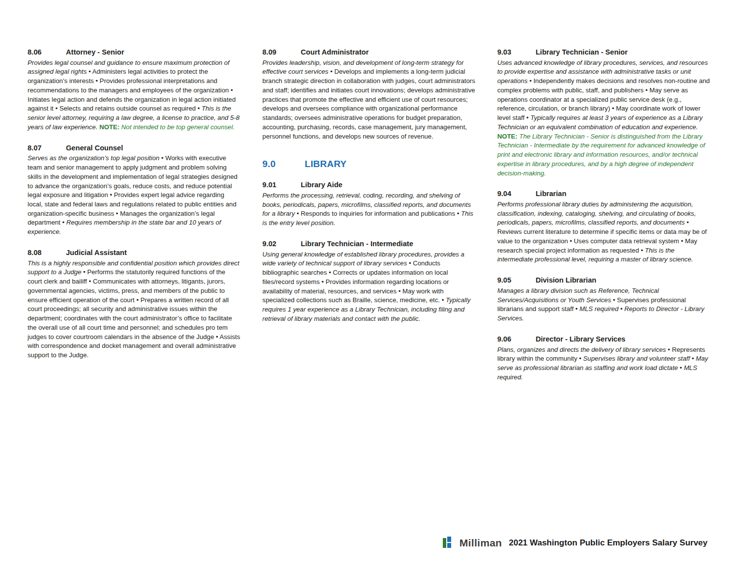8.06 Attorney - Senior
Provides legal counsel and guidance to ensure maximum protection of assigned legal rights • Administers legal activities to protect the organization’s interests • Provides professional interpretations and recommendations to the managers and employees of the organization • Initiates legal action and defends the organization in legal action initiated against it • Selects and retains outside counsel as required • This is the senior level attorney, requiring a law degree, a license to practice, and 5-8 years of law experience. NOTE: Not intended to be top general counsel.
8.07 General Counsel
Serves as the organization’s top legal position • Works with executive team and senior management to apply judgment and problem solving skills in the development and implementation of legal strategies designed to advance the organization’s goals, reduce costs, and reduce potential legal exposure and litigation • Provides expert legal advice regarding local, state and federal laws and regulations related to public entities and organization-specific business • Manages the organization’s legal department • Requires membership in the state bar and 10 years of experience.
8.08 Judicial Assistant
This is a highly responsible and confidential position which provides direct support to a Judge • Performs the statutorily required functions of the court clerk and bailiff • Communicates with attorneys, litigants, jurors, governmental agencies, victims, press, and members of the public to ensure efficient operation of the court • Prepares a written record of all court proceedings; all security and administrative issues within the department; coordinates with the court administrator’s office to facilitate the overall use of all court time and personnel; and schedules pro tem judges to cover courtroom calendars in the absence of the Judge • Assists with correspondence and docket management and overall administrative support to the Judge.
8.09 Court Administrator
Provides leadership, vision, and development of long-term strategy for effective court services • Develops and implements a long-term judicial branch strategic direction in collaboration with judges, court administrators and staff; identifies and initiates court innovations; develops administrative practices that promote the effective and efficient use of court resources; develops and oversees compliance with organizational performance standards; oversees administrative operations for budget preparation, accounting, purchasing, records, case management, jury management, personnel functions, and develops new sources of revenue.
9.0 LIBRARY
9.01 Library Aide
Performs the processing, retrieval, coding, recording, and shelving of books, periodicals, papers, microfilms, classified reports, and documents for a library • Responds to inquiries for information and publications • This is the entry level position.
9.02 Library Technician - Intermediate
Using general knowledge of established library procedures, provides a wide variety of technical support of library services • Conducts bibliographic searches • Corrects or updates information on local files/record systems • Provides information regarding locations or availability of material, resources, and services • May work with specialized collections such as Braille, science, medicine, etc. • Typically requires 1 year experience as a Library Technician, including filing and retrieval of library materials and contact with the public.
9.03 Library Technician - Senior
Uses advanced knowledge of library procedures, services, and resources to provide expertise and assistance with administrative tasks or unit operations • Independently makes decisions and resolves non-routine and complex problems with public, staff, and publishers • May serve as operations coordinator at a specialized public service desk (e.g., reference, circulation, or branch library) • May coordinate work of lower level staff • Typically requires at least 3 years of experience as a Library Technician or an equivalent combination of education and experience. NOTE: The Library Technician - Senior is distinguished from the Library Technician - Intermediate by the requirement for advanced knowledge of print and electronic library and information resources, and/or technical expertise in library procedures, and by a high degree of independent decision-making.
9.04 Librarian
Performs professional library duties by administering the acquisition, classification, indexing, cataloging, shelving, and circulating of books, periodicals, papers, microfilms, classified reports, and documents • Reviews current literature to determine if specific items or data may be of value to the organization • Uses computer data retrieval system • May research special project information as requested • This is the intermediate professional level, requiring a master of library science.
9.05 Division Librarian
Manages a library division such as Reference, Technical Services/Acquisitions or Youth Services • Supervises professional librarians and support staff • MLS required • Reports to Director - Library Services.
9.06 Director - Library Services
Plans, organizes and directs the delivery of library services • Represents library within the community • Supervises library and volunteer staff • May serve as professional librarian as staffing and work load dictate • MLS required.
Milliman
2021 Washington Public Employers Salary Survey